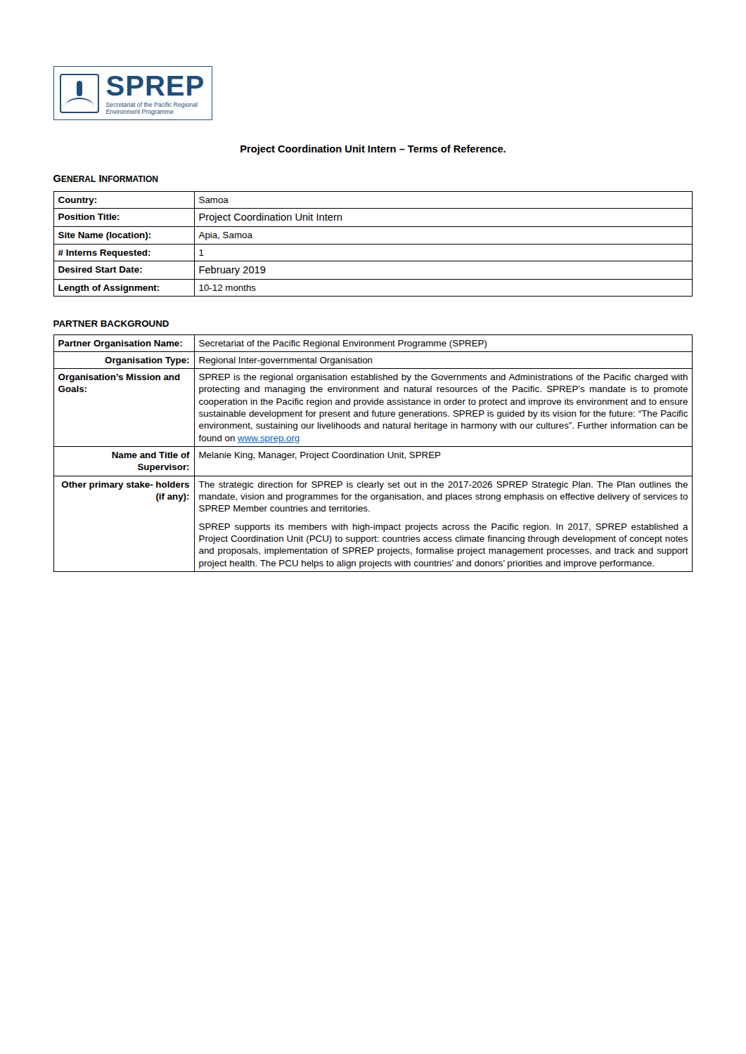SPREP Secretariat of the Pacific Regional
Environment Programme
Project Coordination Unit Intern – Terms of Reference.
GENERAL INFORMATION
| Country: | Samoa |
| Position Title: | Project Coordination Unit Intern |
| Site Name (location): | Apia, Samoa |
| # Interns Requested: | 1 |
| Desired Start Date: | February 2019 |
| Length of Assignment: | 10-12 months |
PARTNER BACKGROUND
| Partner Organisation Name: | Secretariat of the Pacific Regional Environment Programme (SPREP) |
| Organisation Type: | Regional Inter-governmental Organisation |
| Organisation’s Mission and Goals: | SPREP is the regional organisation established by the Governments and Administrations of the Pacific charged with protecting and managing the environment and natural resources of the Pacific. SPREP’s mandate is to promote cooperation in the Pacific region and provide assistance in order to protect and improve its environment and to ensure sustainable development for present and future generations. SPREP is guided by its vision for the future: “The Pacific environment, sustaining our livelihoods and natural heritage in harmony with our cultures”. Further information can be found on www.sprep.org |
| Name and Title of Supervisor: | Melanie King, Manager, Project Coordination Unit, SPREP |
| Other primary stake- holders (if any): | The strategic direction for SPREP is clearly set out in the 2017-2026 SPREP Strategic Plan. The Plan outlines the mandate, vision and programmes for the organisation, and places strong emphasis on effective delivery of services to SPREP Member countries and territories. SPREP supports its members with high-impact projects across the Pacific region. In 2017, SPREP established a Project Coordination Unit (PCU) to support: countries access climate financing through development of concept notes and proposals, implementation of SPREP projects, formalise project management processes, and track and support project health. The PCU helps to align projects with countries’ and donors’ priorities and improve performance. |